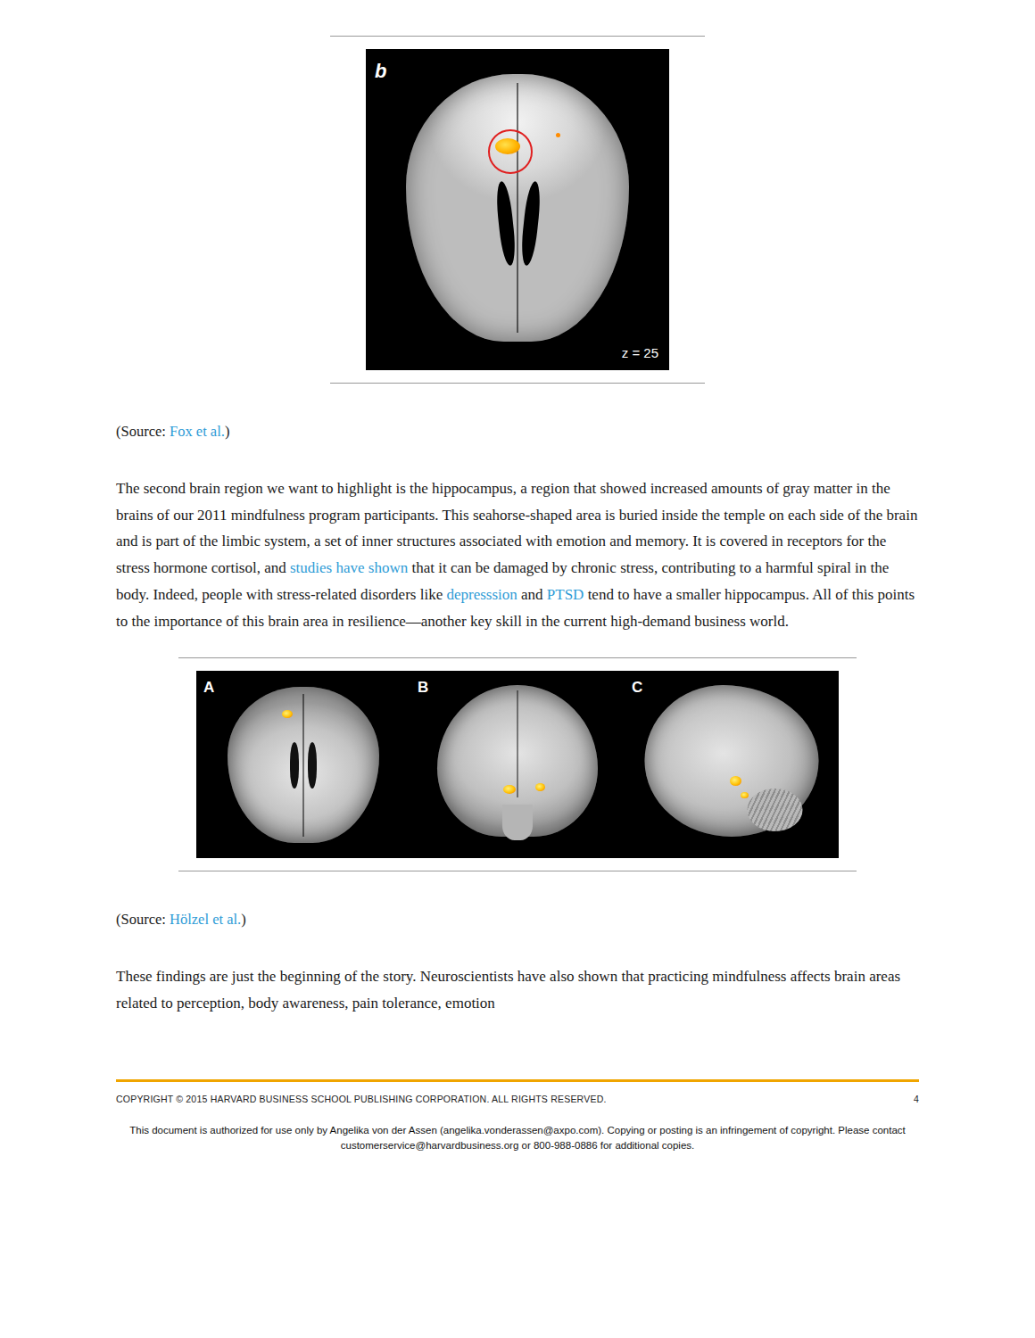b
z = 25
(Source: Fox et al.)
The second brain region we want to highlight is the hippocampus, a region that showed increased amounts of gray matter in the brains of our 2011 mindfulness program participants. This seahorse-shaped area is buried inside the temple on each side of the brain and is part of the limbic system, a set of inner structures associated with emotion and memory. It is covered in receptors for the stress hormone cortisol, and studies have shown that it can be damaged by chronic stress, contributing to a harmful spiral in the body. Indeed, people with stress-related disorders like depresssion and PTSD tend to have a smaller hippocampus. All of this points to the importance of this brain area in resilience—another key skill in the current high-demand business world.
A
B
C
(Source: Hölzel et al.)
These findings are just the beginning of the story. Neuroscientists have also shown that practicing mindfulness affects brain areas related to perception, body awareness, pain tolerance, emotion
Copyright © 2015 Harvard Business School Publishing Corporation. All rights reserved. 4
This document is authorized for use only by Angelika von der Assen (angelika.vonderassen@axpo.com). Copying or posting is an infringement of copyright. Please contact
customerservice@harvardbusiness.org or 800-988-0886 for additional copies.